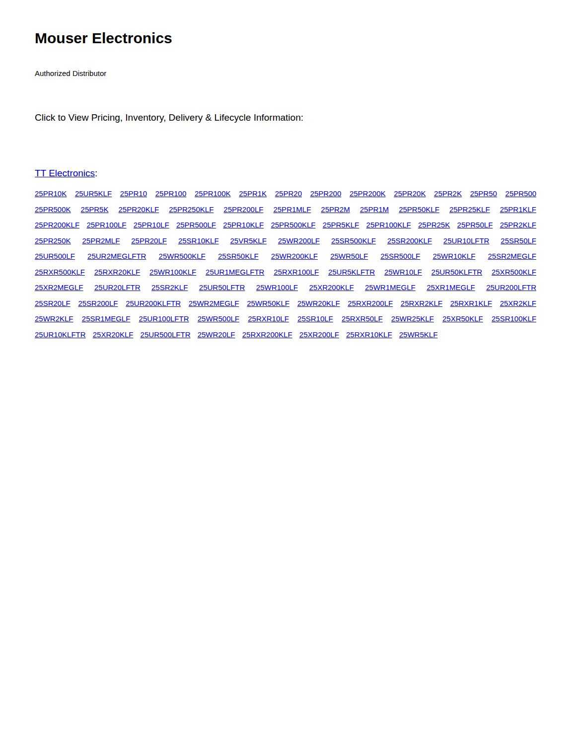Mouser Electronics
Authorized Distributor
Click to View Pricing, Inventory, Delivery & Lifecycle Information:
TT Electronics:
25PR10K 25UR5KLF 25PR10 25PR100 25PR100K 25PR1K 25PR20 25PR200 25PR200K 25PR20K 25PR2K 25PR50 25PR500 25PR500K 25PR5K 25PR20KLF 25PR250KLF 25PR200LF 25PR1MLF 25PR2M 25PR1M 25PR50KLF 25PR25KLF 25PR1KLF 25PR200KLF 25PR100LF 25PR10LF 25PR500LF 25PR10KLF 25PR500KLF 25PR5KLF 25PR100KLF 25PR25K 25PR50LF 25PR2KLF 25PR250K 25PR2MLF 25PR20LF 25SR10KLF 25VR5KLF 25WR200LF 25SR500KLF 25SR200KLF 25UR10LFTR 25SR50LF 25UR500LF 25UR2MEGLFTR 25WR500KLF 25SR50KLF 25WR200KLF 25WR50LF 25SR500LF 25WR10KLF 25SR2MEGLF 25RXR500KLF 25RXR20KLF 25WR100KLF 25UR1MEGLFTR 25RXR100LF 25UR5KLFTR 25WR10LF 25UR50KLFTR 25XR500KLF 25XR2MEGLF 25UR20LFTR 25SR2KLF 25UR50LFTR 25WR100LF 25XR200KLF 25WR1MEGLF 25XR1MEGLF 25UR200LFTR 25SR20LF 25SR200LF 25UR200KLFTR 25WR2MEGLF 25WR50KLF 25WR20KLF 25RXR200LF 25RXR2KLF 25RXR1KLF 25XR2KLF 25WR2KLF 25SR1MEGLF 25UR100LFTR 25WR500LF 25RXR10LF 25SR10LF 25RXR50LF 25WR25KLF 25XR50KLF 25SR100KLF 25UR10KLFTR 25XR20KLF 25UR500LFTR 25WR20LF 25RXR200KLF 25XR200LF 25RXR10KLF 25WR5KLF